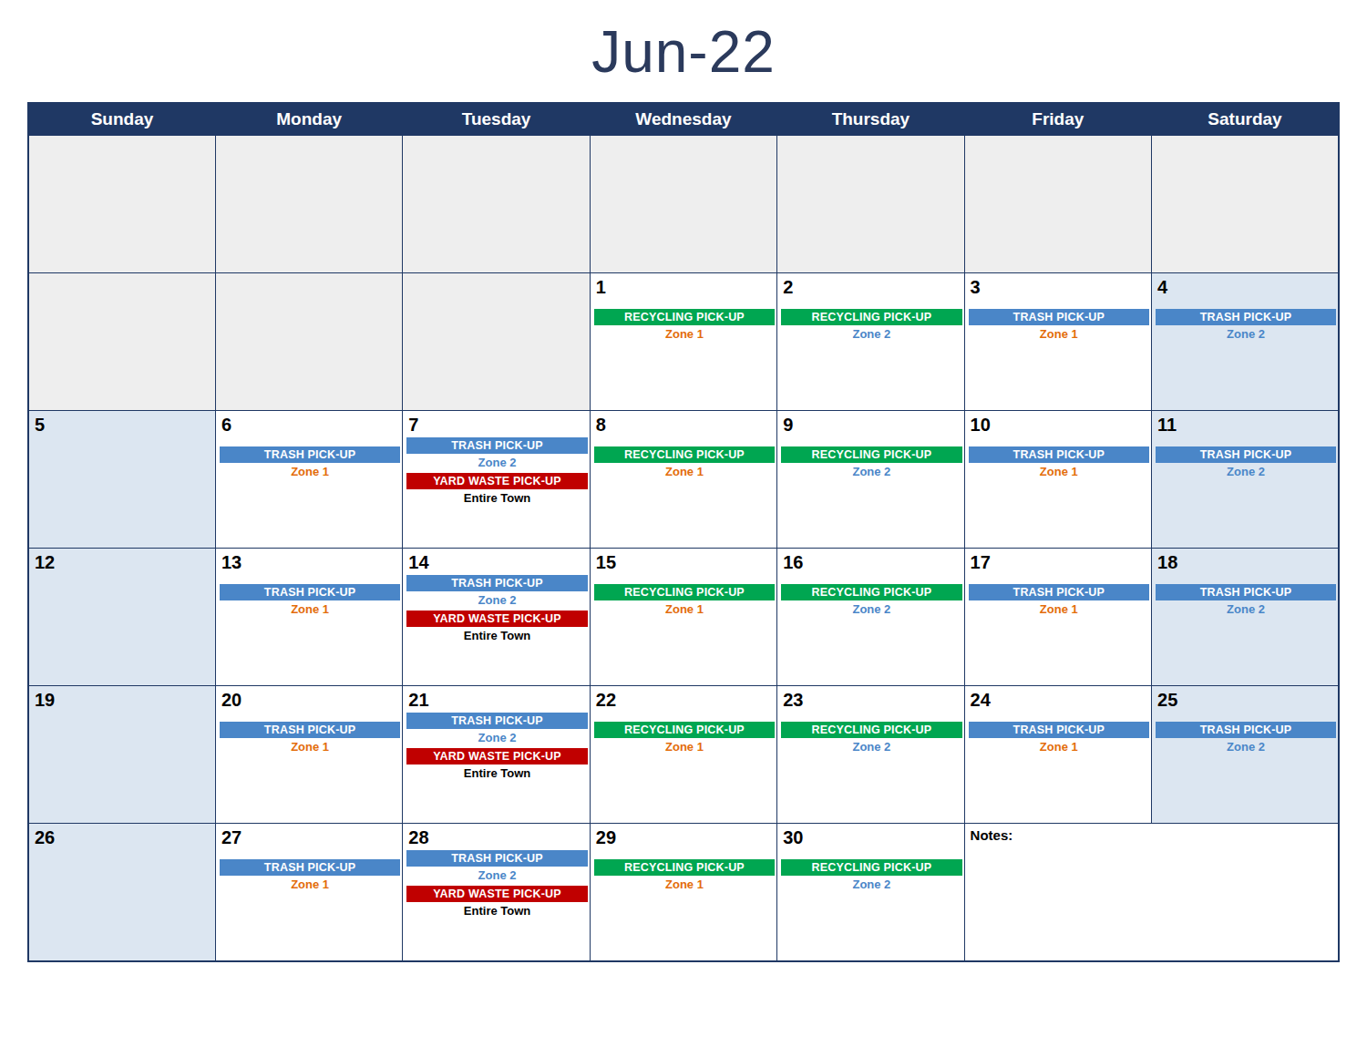Jun-22
| Sunday | Monday | Tuesday | Wednesday | Thursday | Friday | Saturday |
| --- | --- | --- | --- | --- | --- | --- |
| | | | 1 RECYCLING PICK-UP Zone 1 | 2 RECYCLING PICK-UP Zone 2 | 3 TRASH PICK-UP Zone 1 | 4 TRASH PICK-UP Zone 2 |
| 5 | 6 TRASH PICK-UP Zone 1 | 7 TRASH PICK-UP Zone 2 YARD WASTE PICK-UP Entire Town | 8 RECYCLING PICK-UP Zone 1 | 9 RECYCLING PICK-UP Zone 2 | 10 TRASH PICK-UP Zone 1 | 11 TRASH PICK-UP Zone 2 |
| 12 | 13 TRASH PICK-UP Zone 1 | 14 TRASH PICK-UP Zone 2 YARD WASTE PICK-UP Entire Town | 15 RECYCLING PICK-UP Zone 1 | 16 RECYCLING PICK-UP Zone 2 | 17 TRASH PICK-UP Zone 1 | 18 TRASH PICK-UP Zone 2 |
| 19 | 20 TRASH PICK-UP Zone 1 | 21 TRASH PICK-UP Zone 2 YARD WASTE PICK-UP Entire Town | 22 RECYCLING PICK-UP Zone 1 | 23 RECYCLING PICK-UP Zone 2 | 24 TRASH PICK-UP Zone 1 | 25 TRASH PICK-UP Zone 2 |
| 26 | 27 TRASH PICK-UP Zone 1 | 28 TRASH PICK-UP Zone 2 YARD WASTE PICK-UP Entire Town | 29 RECYCLING PICK-UP Zone 1 | 30 RECYCLING PICK-UP Zone 2 | Notes: |